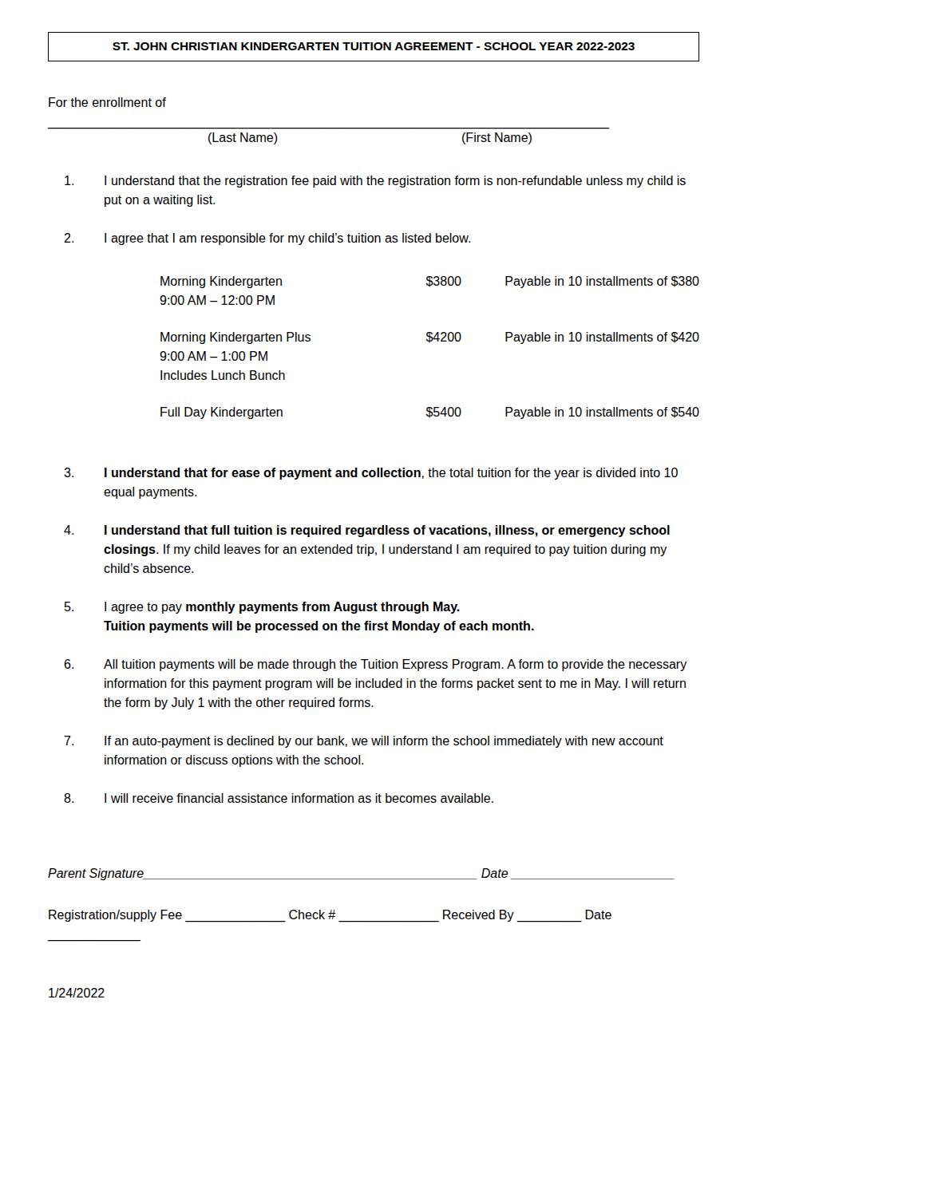ST. JOHN CHRISTIAN KINDERGARTEN TUITION AGREEMENT - SCHOOL YEAR 2022-2023
For the enrollment of _______________________________________________________________________________
(Last Name) (First Name)
I understand that the registration fee paid with the registration form is non-refundable unless my child is put on a waiting list.
I agree that I am responsible for my child’s tuition as listed below.
| Morning Kindergarten 9:00 AM – 12:00 PM | $3800 | Payable in 10 installments of $380 |
| Morning Kindergarten Plus 9:00 AM – 1:00 PM Includes Lunch Bunch | $4200 | Payable in 10 installments of $420 |
| Full Day Kindergarten | $5400 | Payable in 10 installments of $540 |
I understand that for ease of payment and collection, the total tuition for the year is divided into 10 equal payments.
I understand that full tuition is required regardless of vacations, illness, or emergency school closings. If my child leaves for an extended trip, I understand I am required to pay tuition during my child’s absence.
I agree to pay monthly payments from August through May.
Tuition payments will be processed on the first Monday of each month.
All tuition payments will be made through the Tuition Express Program. A form to provide the necessary information for this payment program will be included in the forms packet sent to me in May. I will return the form by July 1 with the other required forms.
If an auto-payment is declined by our bank, we will inform the school immediately with new account information or discuss options with the school.
I will receive financial assistance information as it becomes available.
Parent Signature_______________________________________________ Date _______________________
Registration/supply Fee ______________ Check # ______________ Received By _________ Date _____________
1/24/2022